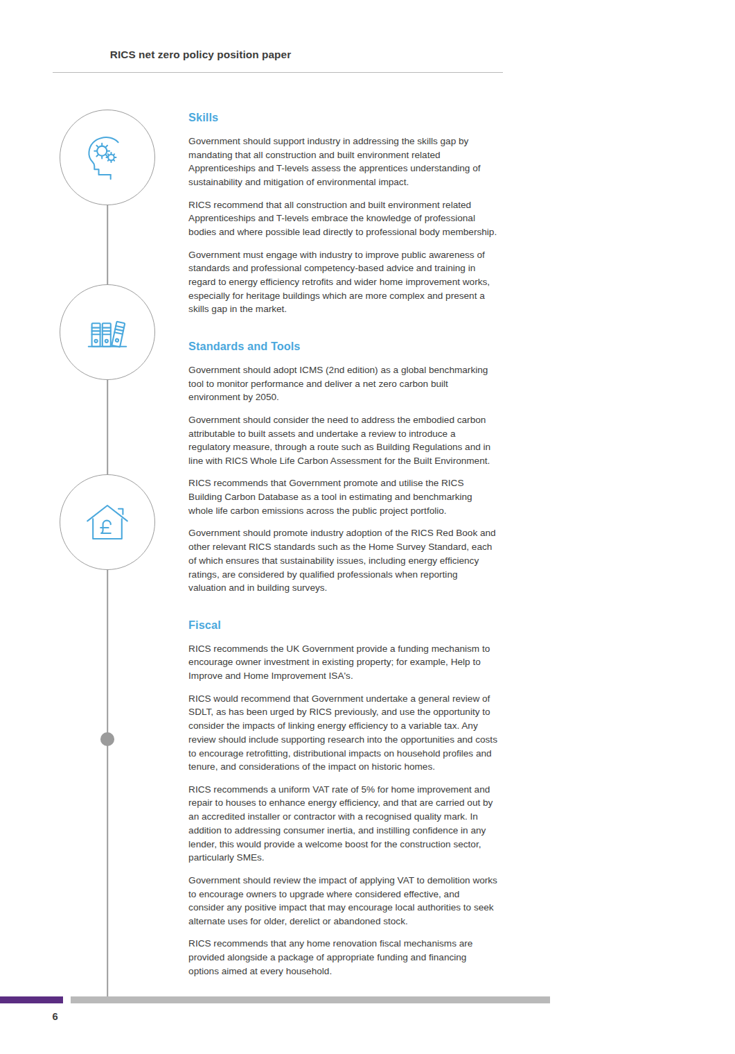RICS net zero policy position paper
Skills
Government should support industry in addressing the skills gap by mandating that all construction and built environment related Apprenticeships and T-levels assess the apprentices understanding of sustainability and mitigation of environmental impact.
RICS recommend that all construction and built environment related Apprenticeships and T-levels embrace the knowledge of professional bodies and where possible lead directly to professional body membership.
Government must engage with industry to improve public awareness of standards and professional competency-based advice and training in regard to energy efficiency retrofits and wider home improvement works, especially for heritage buildings which are more complex and present a skills gap in the market.
Standards and Tools
Government should adopt ICMS (2nd edition) as a global benchmarking tool to monitor performance and deliver a net zero carbon built environment by 2050.
Government should consider the need to address the embodied carbon attributable to built assets and undertake a review to introduce a regulatory measure, through a route such as Building Regulations and in line with RICS Whole Life Carbon Assessment for the Built Environment.
RICS recommends that Government promote and utilise the RICS Building Carbon Database as a tool in estimating and benchmarking whole life carbon emissions across the public project portfolio.
Government should promote industry adoption of the RICS Red Book and other relevant RICS standards such as the Home Survey Standard, each of which ensures that sustainability issues, including energy efficiency ratings, are considered by qualified professionals when reporting valuation and in building surveys.
Fiscal
RICS recommends the UK Government provide a funding mechanism to encourage owner investment in existing property; for example, Help to Improve and Home Improvement ISA's.
RICS would recommend that Government undertake a general review of SDLT, as has been urged by RICS previously, and use the opportunity to consider the impacts of linking energy efficiency to a variable tax. Any review should include supporting research into the opportunities and costs to encourage retrofitting, distributional impacts on household profiles and tenure, and considerations of the impact on historic homes.
RICS recommends a uniform VAT rate of 5% for home improvement and repair to houses to enhance energy efficiency, and that are carried out by an accredited installer or contractor with a recognised quality mark. In addition to addressing consumer inertia, and instilling confidence in any lender, this would provide a welcome boost for the construction sector, particularly SMEs.
Government should review the impact of applying VAT to demolition works to encourage owners to upgrade where considered effective, and consider any positive impact that may encourage local authorities to seek alternate uses for older, derelict or abandoned stock.
RICS recommends that any home renovation fiscal mechanisms are provided alongside a package of appropriate funding and financing options aimed at every household.
6